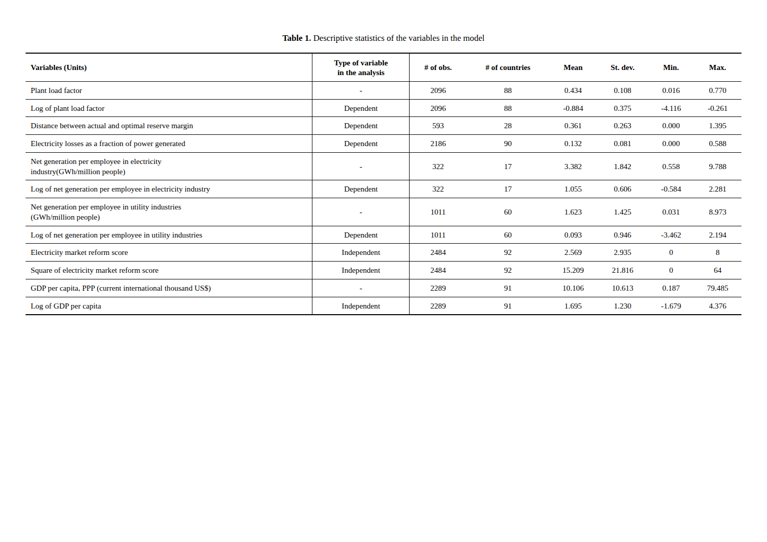Table 1. Descriptive statistics of the variables in the model
| Variables (Units) | Type of variable in the analysis | # of obs. | # of countries | Mean | St. dev. | Min. | Max. |
| --- | --- | --- | --- | --- | --- | --- | --- |
| Plant load factor | - | 2096 | 88 | 0.434 | 0.108 | 0.016 | 0.770 |
| Log of plant load factor | Dependent | 2096 | 88 | -0.884 | 0.375 | -4.116 | -0.261 |
| Distance between actual and optimal reserve margin | Dependent | 593 | 28 | 0.361 | 0.263 | 0.000 | 1.395 |
| Electricity losses as a fraction of power generated | Dependent | 2186 | 90 | 0.132 | 0.081 | 0.000 | 0.588 |
| Net generation per employee in electricity industry(GWh/million people) | - | 322 | 17 | 3.382 | 1.842 | 0.558 | 9.788 |
| Log of net generation per employee in electricity industry | Dependent | 322 | 17 | 1.055 | 0.606 | -0.584 | 2.281 |
| Net generation per employee in utility industries (GWh/million people) | - | 1011 | 60 | 1.623 | 1.425 | 0.031 | 8.973 |
| Log of net generation per employee in utility industries | Dependent | 1011 | 60 | 0.093 | 0.946 | -3.462 | 2.194 |
| Electricity market reform score | Independent | 2484 | 92 | 2.569 | 2.935 | 0 | 8 |
| Square of electricity market reform score | Independent | 2484 | 92 | 15.209 | 21.816 | 0 | 64 |
| GDP per capita, PPP (current international thousand US$) | - | 2289 | 91 | 10.106 | 10.613 | 0.187 | 79.485 |
| Log of GDP per capita | Independent | 2289 | 91 | 1.695 | 1.230 | -1.679 | 4.376 |